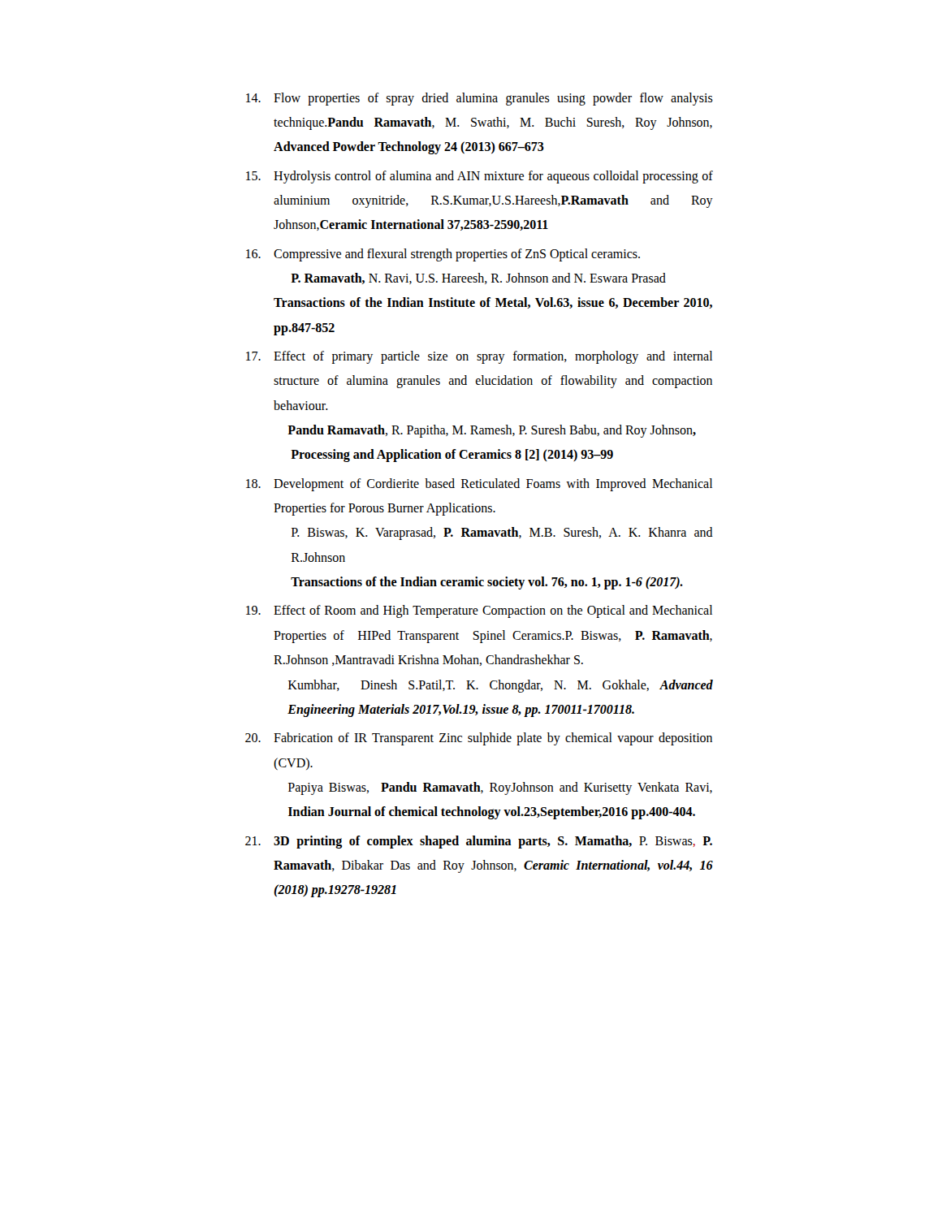Flow properties of spray dried alumina granules using powder flow analysis technique.Pandu Ramavath, M. Swathi, M. Buchi Suresh, Roy Johnson, Advanced Powder Technology 24 (2013) 667–673
Hydrolysis control of alumina and AIN mixture for aqueous colloidal processing of aluminium oxynitride, R.S.Kumar,U.S.Hareesh,P.Ramavath and Roy Johnson,Ceramic International 37,2583-2590,2011
Compressive and flexural strength properties of ZnS Optical ceramics. P. Ramavath, N. Ravi, U.S. Hareesh, R. Johnson and N. Eswara Prasad Transactions of the Indian Institute of Metal, Vol.63, issue 6, December 2010, pp.847-852
Effect of primary particle size on spray formation, morphology and internal structure of alumina granules and elucidation of flowability and compaction behaviour. Pandu Ramavath, R. Papitha, M. Ramesh, P. Suresh Babu, and Roy Johnson, Processing and Application of Ceramics 8 [2] (2014) 93–99
Development of Cordierite based Reticulated Foams with Improved Mechanical Properties for Porous Burner Applications. P. Biswas, K. Varaprasad, P. Ramavath, M.B. Suresh, A. K. Khanra and R.Johnson Transactions of the Indian ceramic society vol. 76, no. 1, pp. 1-6 (2017).
Effect of Room and High Temperature Compaction on the Optical and Mechanical Properties of HIPed Transparent Spinel Ceramics.P. Biswas, P. Ramavath, R.Johnson ,Mantravadi Krishna Mohan, Chandrashekhar S. Kumbhar, Dinesh S.Patil,T. K. Chongdar, N. M. Gokhale, Advanced Engineering Materials 2017,Vol.19, issue 8, pp. 170011-1700118.
Fabrication of IR Transparent Zinc sulphide plate by chemical vapour deposition (CVD). Papiya Biswas, Pandu Ramavath, RoyJohnson and Kurisetty Venkata Ravi, Indian Journal of chemical technology vol.23,September,2016 pp.400-404.
3D printing of complex shaped alumina parts, S. Mamatha, P. Biswas, P. Ramavath, Dibakar Das and Roy Johnson, Ceramic International, vol.44, 16 (2018) pp.19278-19281